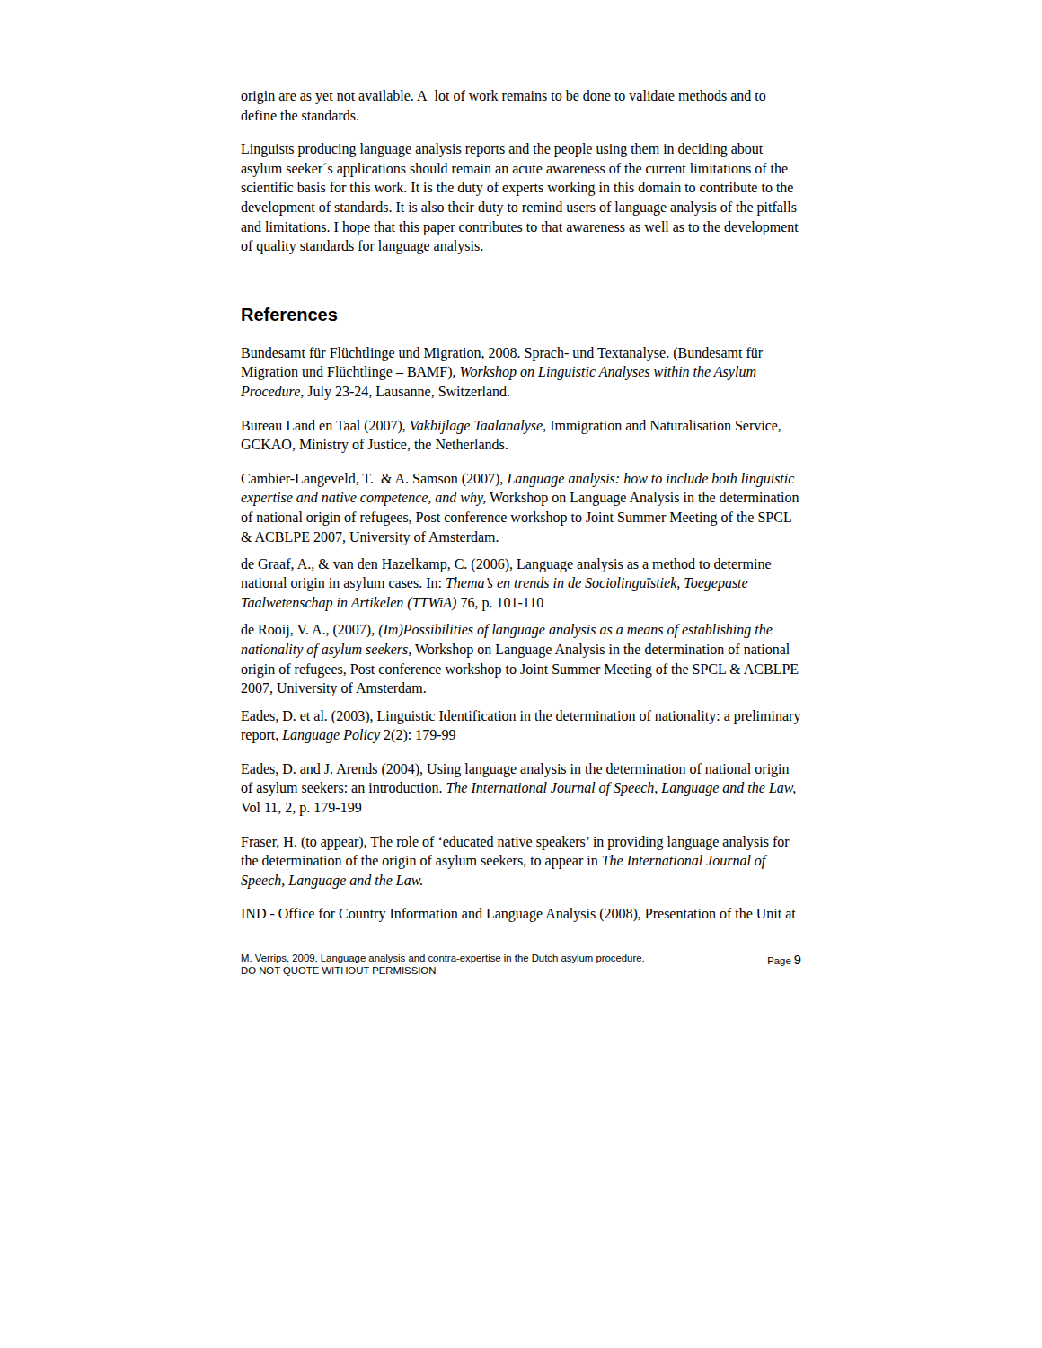origin are as yet not available. A lot of work remains to be done to validate methods and to define the standards.
Linguists producing language analysis reports and the people using them in deciding about asylum seeker´s applications should remain an acute awareness of the current limitations of the scientific basis for this work. It is the duty of experts working in this domain to contribute to the development of standards. It is also their duty to remind users of language analysis of the pitfalls and limitations. I hope that this paper contributes to that awareness as well as to the development of quality standards for language analysis.
References
Bundesamt für Flüchtlinge und Migration, 2008. Sprach- und Textanalyse. (Bundesamt für Migration und Flüchtlinge – BAMF), Workshop on Linguistic Analyses within the Asylum Procedure, July 23-24, Lausanne, Switzerland.
Bureau Land en Taal (2007), Vakbijlage Taalanalyse, Immigration and Naturalisation Service, GCKAO, Ministry of Justice, the Netherlands.
Cambier-Langeveld, T. & A. Samson (2007), Language analysis: how to include both linguistic expertise and native competence, and why, Workshop on Language Analysis in the determination of national origin of refugees, Post conference workshop to Joint Summer Meeting of the SPCL & ACBLPE 2007, University of Amsterdam.
de Graaf, A., & van den Hazelkamp, C. (2006), Language analysis as a method to determine national origin in asylum cases. In: Thema’s en trends in de Sociolinguïstiek, Toegepaste Taalwetenschap in Artikelen (TTWiA) 76, p. 101-110
de Rooij, V. A., (2007), (Im)Possibilities of language analysis as a means of establishing the nationality of asylum seekers, Workshop on Language Analysis in the determination of national origin of refugees, Post conference workshop to Joint Summer Meeting of the SPCL & ACBLPE 2007, University of Amsterdam.
Eades, D. et al. (2003), Linguistic Identification in the determination of nationality: a preliminary report, Language Policy 2(2): 179-99
Eades, D. and J. Arends (2004), Using language analysis in the determination of national origin of asylum seekers: an introduction. The International Journal of Speech, Language and the Law, Vol 11, 2, p. 179-199
Fraser, H. (to appear), The role of ‘educated native speakers’ in providing language analysis for the determination of the origin of asylum seekers, to appear in The International Journal of Speech, Language and the Law.
IND - Office for Country Information and Language Analysis (2008), Presentation of the Unit at
M. Verrips, 2009, Language analysis and contra-expertise in the Dutch asylum procedure.
DO NOT QUOTE WITHOUT PERMISSION
Page 9